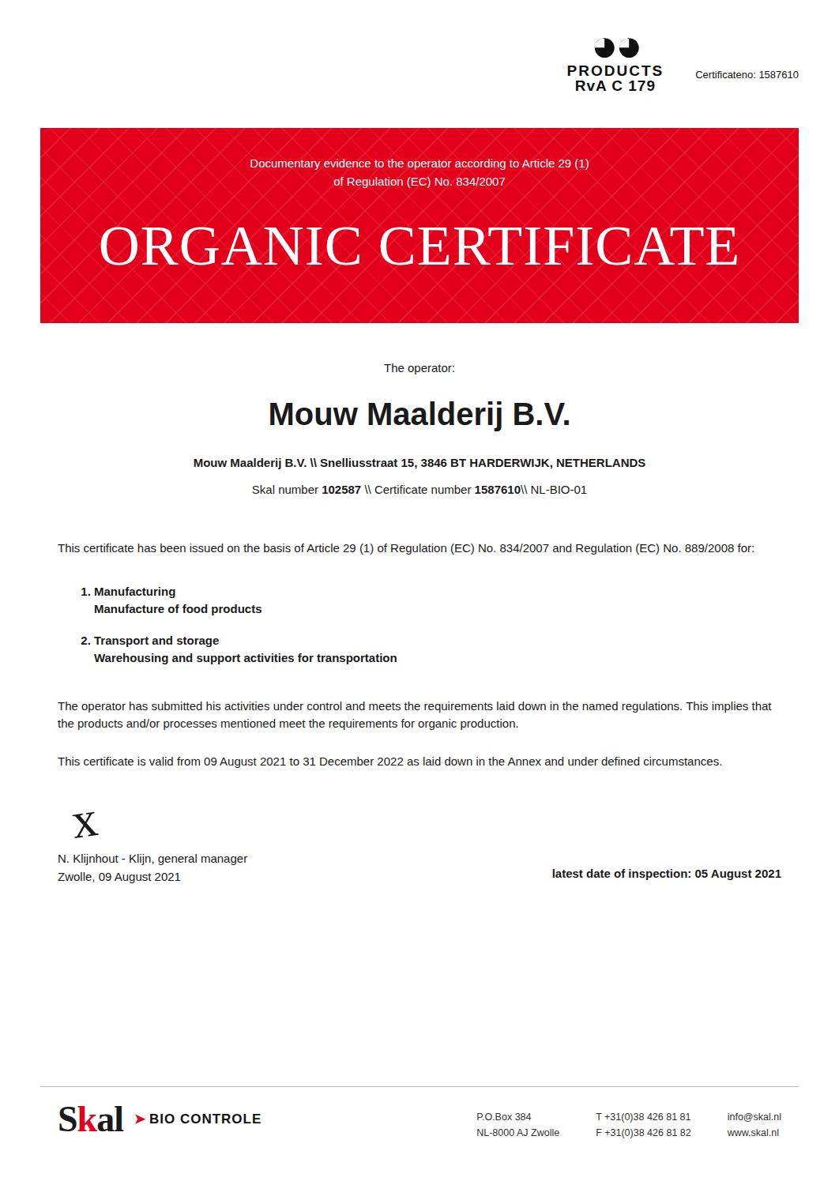◕◕
PRODUCTS
RvA C 179
Certificateno: 1587610
Documentary evidence to the operator according to Article 29 (1)
of Regulation (EC) No. 834/2007
Organic Certificate
The operator:
Mouw Maalderij B.V.
Mouw Maalderij B.V. \\ Snelliusstraat 15, 3846 BT HARDERWIJK, NETHERLANDS
Skal number 102587 \\ Certificate number 1587610\\ NL-BIO-01
This certificate has been issued on the basis of Article 29 (1) of Regulation (EC) No. 834/2007 and Regulation (EC) No. 889/2008 for:
ManufacturingManufacture of food products
Transport and storageWarehousing and support activities for transportation
The operator has submitted his activities under control and meets the requirements laid down in the named regulations. This implies that the products and/or processes mentioned meet the requirements for organic production.
This certificate is valid from 09 August 2021 to 31 December 2022 as laid down in the Annex and under defined circumstances.
x
N. Klijnhout - Klijn, general manager
Zwolle, 09 August 2021
latest date of inspection: 05 August 2021
Skal
➤BIO CONTROLE
P.O.Box 384
NL-8000 AJ Zwolle
T +31(0)38 426 81 81
F +31(0)38 426 81 82
info@skal.nl
www.skal.nl